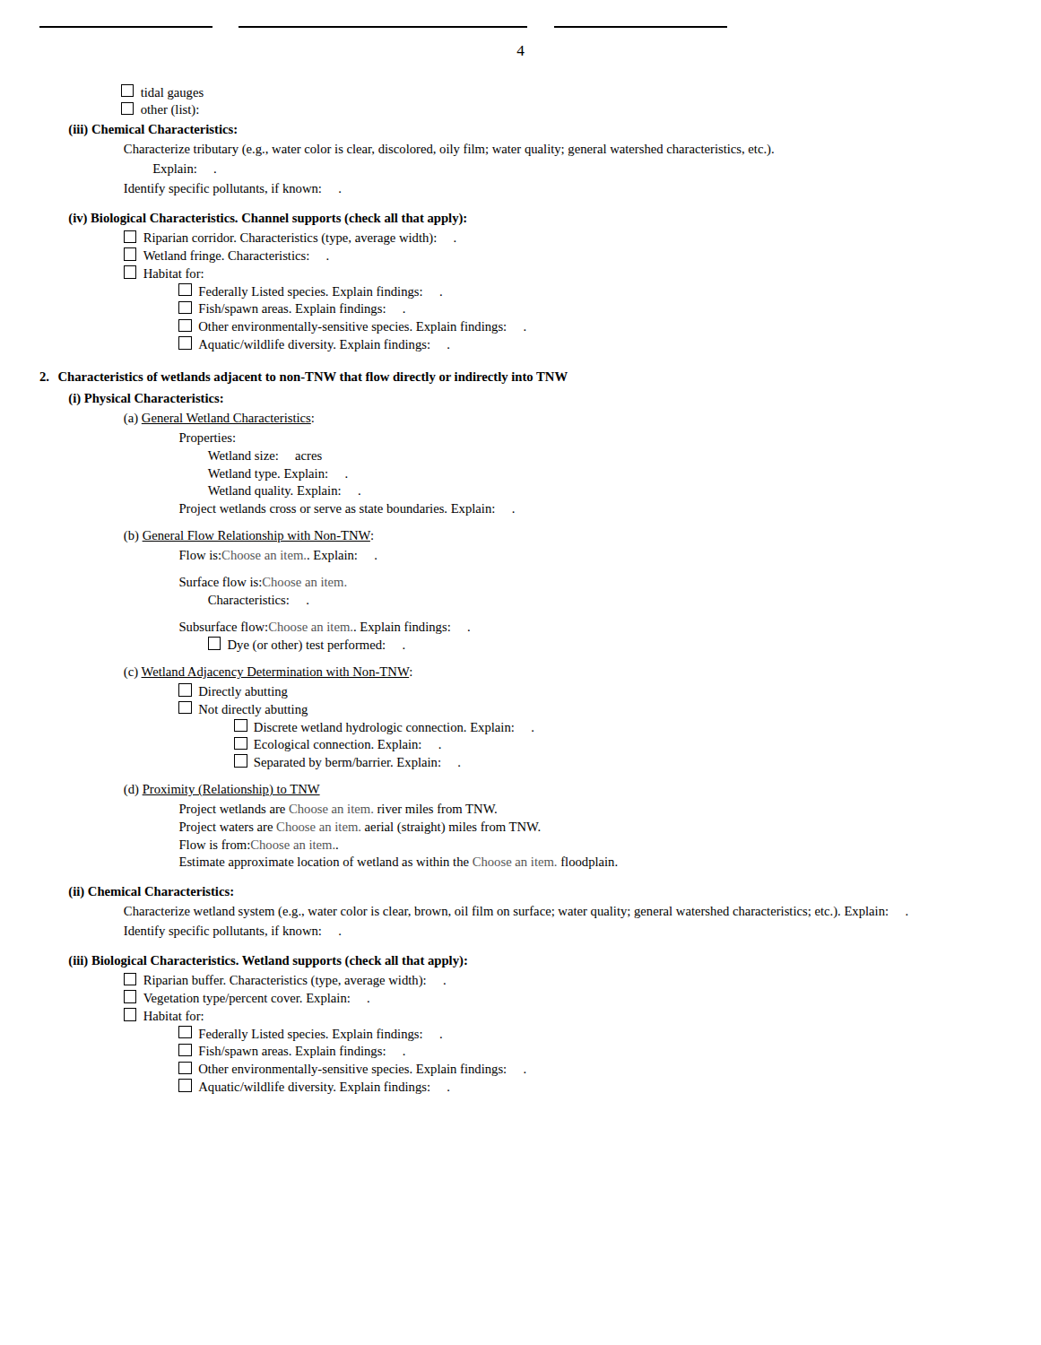4
tidal gauges
other (list):
(iii) Chemical Characteristics:
Characterize tributary (e.g., water color is clear, discolored, oily film; water quality; general watershed characteristics, etc.).
Explain: .
Identify specific pollutants, if known: .
(iv) Biological Characteristics. Channel supports (check all that apply):
Riparian corridor. Characteristics (type, average width): .
Wetland fringe. Characteristics: .
Habitat for:
Federally Listed species. Explain findings: .
Fish/spawn areas. Explain findings: .
Other environmentally-sensitive species. Explain findings: .
Aquatic/wildlife diversity. Explain findings: .
2. Characteristics of wetlands adjacent to non-TNW that flow directly or indirectly into TNW
(i) Physical Characteristics:
(a) General Wetland Characteristics:
Properties:
Wetland size: acres
Wetland type. Explain: .
Wetland quality. Explain: .
Project wetlands cross or serve as state boundaries. Explain: .
(b) General Flow Relationship with Non-TNW:
Flow is:Choose an item.. Explain: .
Surface flow is:Choose an item.
Characteristics: .
Subsurface flow:Choose an item.. Explain findings: .
Dye (or other) test performed: .
(c) Wetland Adjacency Determination with Non-TNW:
Directly abutting
Not directly abutting
Discrete wetland hydrologic connection. Explain: .
Ecological connection. Explain: .
Separated by berm/barrier. Explain: .
(d) Proximity (Relationship) to TNW
Project wetlands are Choose an item. river miles from TNW.
Project waters are Choose an item. aerial (straight) miles from TNW.
Flow is from:Choose an item..
Estimate approximate location of wetland as within the Choose an item. floodplain.
(ii) Chemical Characteristics:
Characterize wetland system (e.g., water color is clear, brown, oil film on surface; water quality; general watershed characteristics; etc.). Explain: .
Identify specific pollutants, if known: .
(iii) Biological Characteristics. Wetland supports (check all that apply):
Riparian buffer. Characteristics (type, average width): .
Vegetation type/percent cover. Explain: .
Habitat for:
Federally Listed species. Explain findings: .
Fish/spawn areas. Explain findings: .
Other environmentally-sensitive species. Explain findings: .
Aquatic/wildlife diversity. Explain findings: .